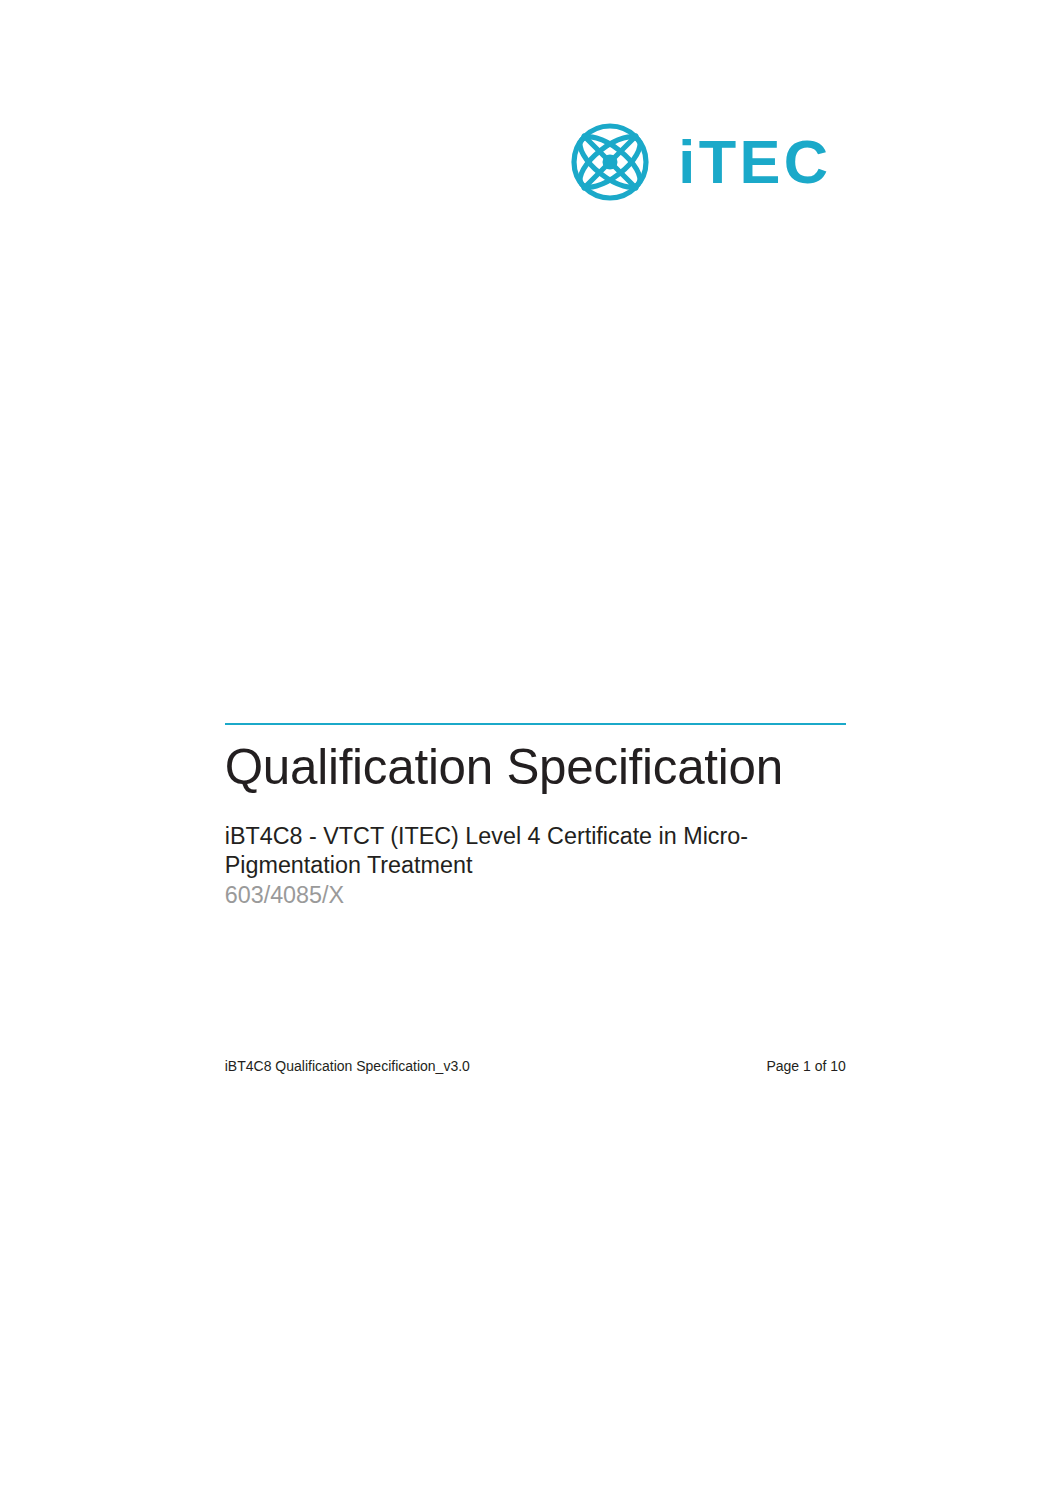iTEC
Qualification Specification
iBT4C8 - VTCT (ITEC) Level 4 Certificate in Micro-Pigmentation Treatment
603/4085/X
iBT4C8 Qualification Specification_v3.0
Page 1 of 10